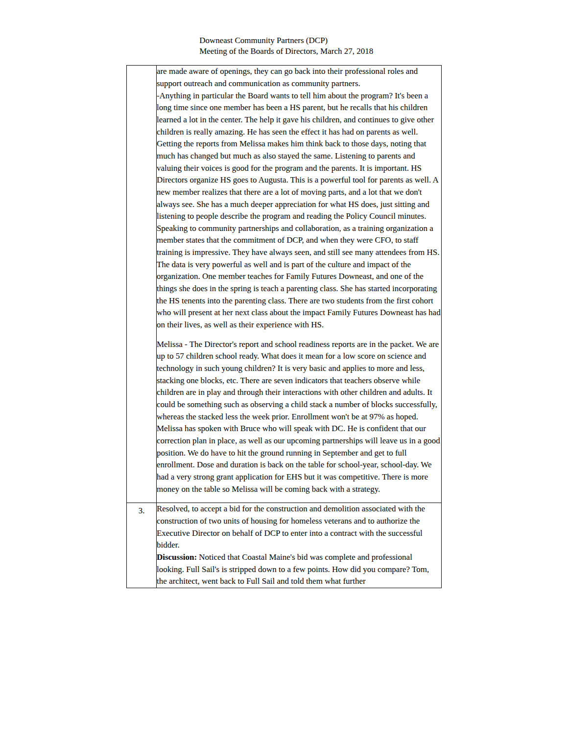Downeast Community Partners (DCP)
Meeting of the Boards of Directors, March 27, 2018
| | are made aware of openings, they can go back into their professional roles and support outreach and communication as community partners. -Anything in particular the Board wants to tell him about the program? It's been a long time since one member has been a HS parent, but he recalls that his children learned a lot in the center. The help it gave his children, and continues to give other children is really amazing. He has seen the effect it has had on parents as well. Getting the reports from Melissa makes him think back to those days, noting that much has changed but much as also stayed the same. Listening to parents and valuing their voices is good for the program and the parents. It is important. HS Directors organize HS goes to Augusta. This is a powerful tool for parents as well. A new member realizes that there are a lot of moving parts, and a lot that we don't always see. She has a much deeper appreciation for what HS does, just sitting and listening to people describe the program and reading the Policy Council minutes. Speaking to community partnerships and collaboration, as a training organization a member states that the commitment of DCP, and when they were CFO, to staff training is impressive. They have always seen, and still see many attendees from HS. The data is very powerful as well and is part of the culture and impact of the organization. One member teaches for Family Futures Downeast, and one of the things she does in the spring is teach a parenting class. She has started incorporating the HS tenents into the parenting class. There are two students from the first cohort who will present at her next class about the impact Family Futures Downeast has had on their lives, as well as their experience with HS. Melissa - The Director's report and school readiness reports are in the packet. We are up to 57 children school ready. What does it mean for a low score on science and technology in such young children? It is very basic and applies to more and less, stacking one blocks, etc. There are seven indicators that teachers observe while children are in play and through their interactions with other children and adults. It could be something such as observing a child stack a number of blocks successfully, whereas the stacked less the week prior. Enrollment won't be at 97% as hoped. Melissa has spoken with Bruce who will speak with DC. He is confident that our correction plan in place, as well as our upcoming partnerships will leave us in a good position. We do have to hit the ground running in September and get to full enrollment. Dose and duration is back on the table for school-year, school-day. We had a very strong grant application for EHS but it was competitive. There is more money on the table so Melissa will be coming back with a strategy. |
| 3. | Resolved, to accept a bid for the construction and demolition associated with the construction of two units of housing for homeless veterans and to authorize the Executive Director on behalf of DCP to enter into a contract with the successful bidder. Discussion: Noticed that Coastal Maine's bid was complete and professional looking. Full Sail's is stripped down to a few points. How did you compare? Tom, the architect, went back to Full Sail and told them what further |